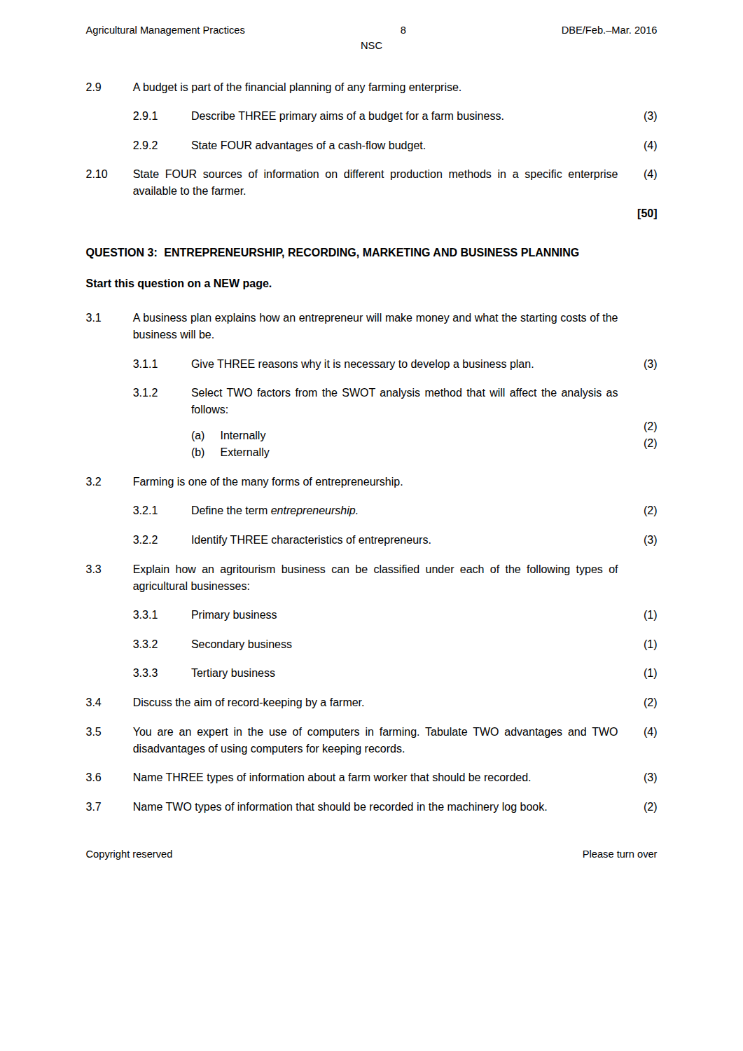Agricultural Management Practices
8
DBE/Feb.–Mar. 2016
NSC
2.9
A budget is part of the financial planning of any farming enterprise.
2.9.1
Describe THREE primary aims of a budget for a farm business.
(3)
2.9.2
State FOUR advantages of a cash-flow budget.
(4)
2.10
State FOUR sources of information on different production methods in a specific enterprise available to the farmer.
(4)
[50]
QUESTION 3: ENTREPRENEURSHIP, RECORDING, MARKETING AND BUSINESS PLANNING
Start this question on a NEW page.
3.1
A business plan explains how an entrepreneur will make money and what the starting costs of the business will be.
3.1.1
Give THREE reasons why it is necessary to develop a business plan.
(3)
3.1.2
Select TWO factors from the SWOT analysis method that will affect the analysis as follows:
(a)
Internally
(b)
Externally
(2)
(2)
3.2
Farming is one of the many forms of entrepreneurship.
3.2.1
Define the term entrepreneurship.
(2)
3.2.2
Identify THREE characteristics of entrepreneurs.
(3)
3.3
Explain how an agritourism business can be classified under each of the following types of agricultural businesses:
3.3.1
Primary business
(1)
3.3.2
Secondary business
(1)
3.3.3
Tertiary business
(1)
3.4
Discuss the aim of record-keeping by a farmer.
(2)
3.5
You are an expert in the use of computers in farming. Tabulate TWO advantages and TWO disadvantages of using computers for keeping records.
(4)
3.6
Name THREE types of information about a farm worker that should be recorded.
(3)
3.7
Name TWO types of information that should be recorded in the machinery log book.
(2)
Copyright reserved
Please turn over